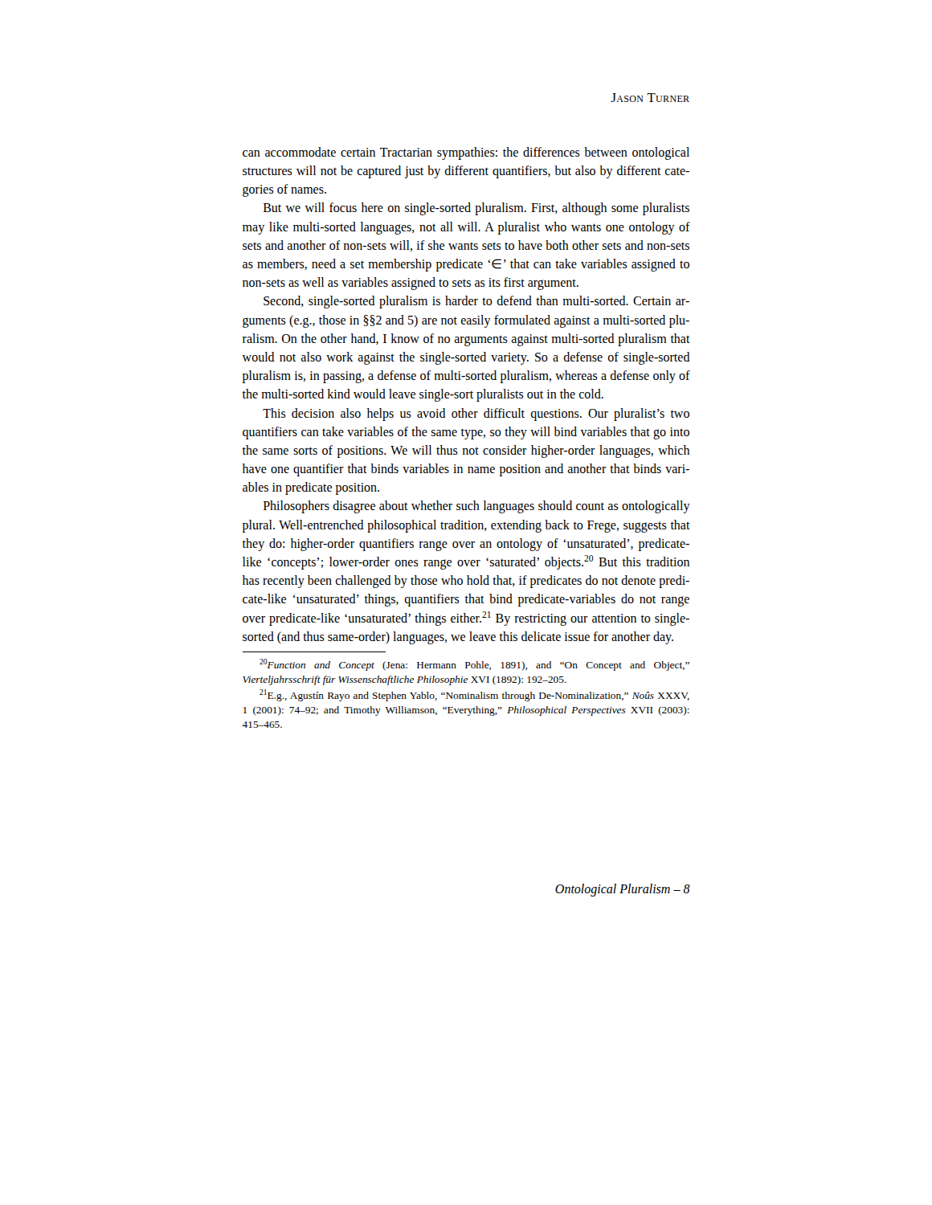Jason Turner
can accommodate certain Tractarian sympathies: the differences between ontological structures will not be captured just by different quantifiers, but also by different categories of names.
But we will focus here on single-sorted pluralism. First, although some pluralists may like multi-sorted languages, not all will. A pluralist who wants one ontology of sets and another of non-sets will, if she wants sets to have both other sets and non-sets as members, need a set membership predicate ‘∈’ that can take variables assigned to non-sets as well as variables assigned to sets as its first argument.
Second, single-sorted pluralism is harder to defend than multi-sorted. Certain arguments (e.g., those in §§2 and 5) are not easily formulated against a multi-sorted pluralism. On the other hand, I know of no arguments against multi-sorted pluralism that would not also work against the single-sorted variety. So a defense of single-sorted pluralism is, in passing, a defense of multi-sorted pluralism, whereas a defense only of the multi-sorted kind would leave single-sort pluralists out in the cold.
This decision also helps us avoid other difficult questions. Our pluralist’s two quantifiers can take variables of the same type, so they will bind variables that go into the same sorts of positions. We will thus not consider higher-order languages, which have one quantifier that binds variables in name position and another that binds variables in predicate position.
Philosophers disagree about whether such languages should count as ontologically plural. Well-entrenched philosophical tradition, extending back to Frege, suggests that they do: higher-order quantifiers range over an ontology of ‘unsaturated’, predicate-like ‘concepts’; lower-order ones range over ‘saturated’ objects.20 But this tradition has recently been challenged by those who hold that, if predicates do not denote predicate-like ‘unsaturated’ things, quantifiers that bind predicate-variables do not range over predicate-like ‘unsaturated’ things either.21 By restricting our attention to single-sorted (and thus same-order) languages, we leave this delicate issue for another day.
20Function and Concept (Jena: Hermann Pohle, 1891), and “On Concept and Object,” Vierteljahrsschrift für Wissenschaftliche Philosophie XVI (1892): 192–205.
21E.g., Agustín Rayo and Stephen Yablo, “Nominalism through De-Nominalization,” Noûs XXXV, 1 (2001): 74–92; and Timothy Williamson, “Everything,” Philosophical Perspectives XVII (2003): 415–465.
Ontological Pluralism – 8